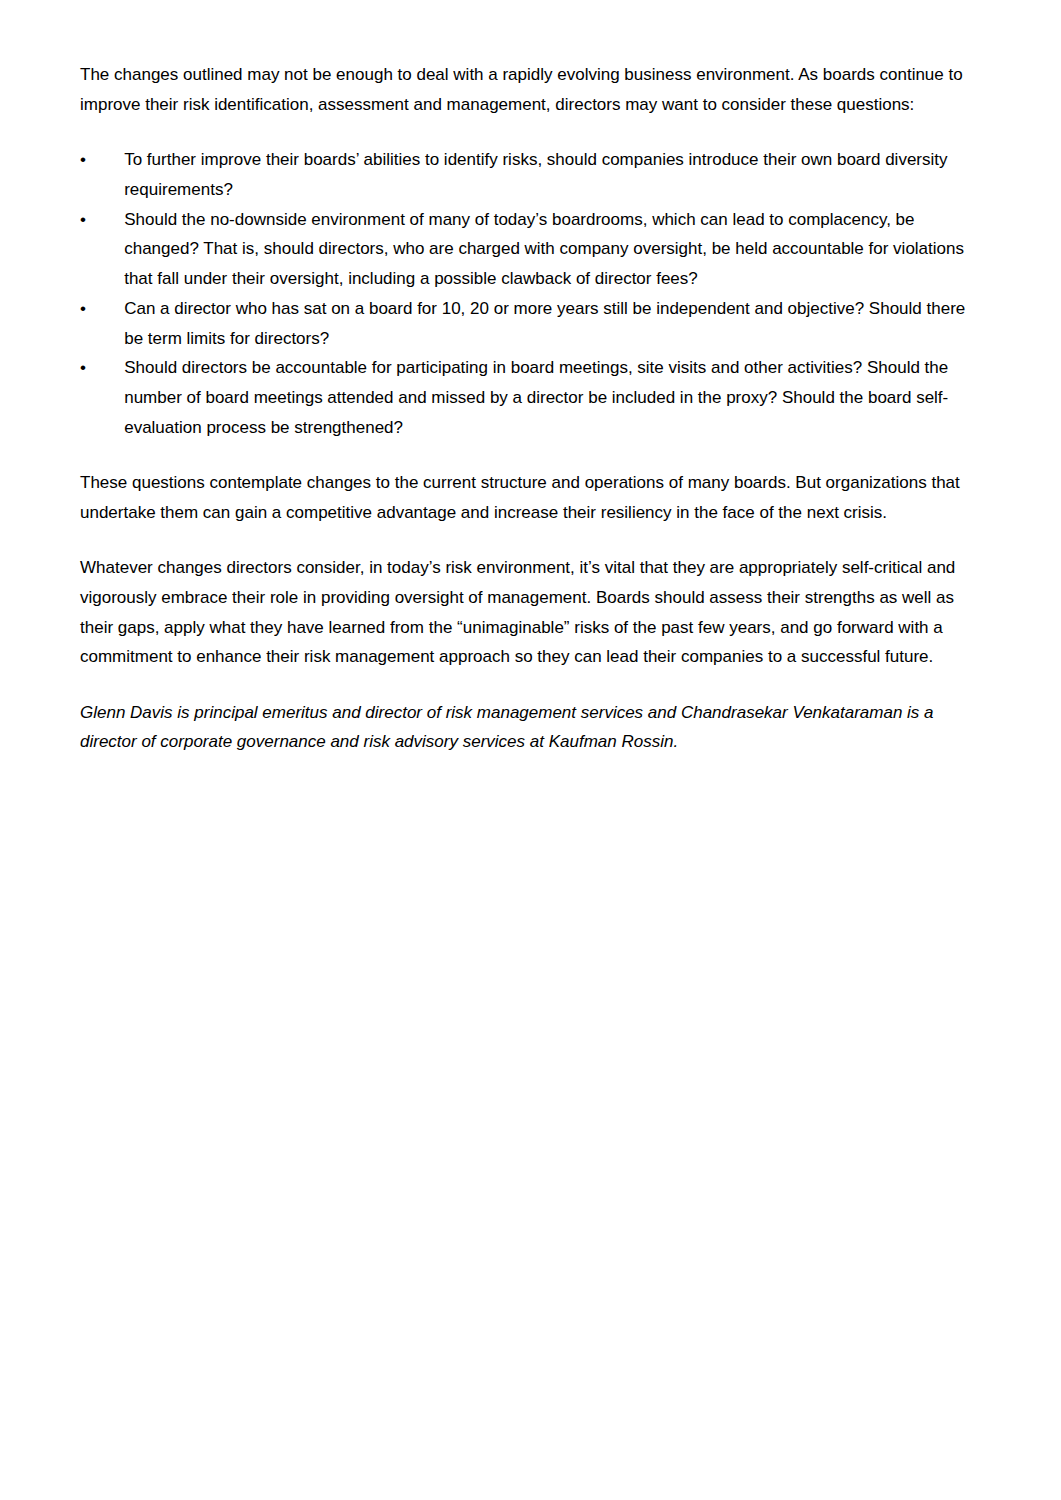The changes outlined may not be enough to deal with a rapidly evolving business environment. As boards continue to improve their risk identification, assessment and management, directors may want to consider these questions:
To further improve their boards’ abilities to identify risks, should companies introduce their own board diversity requirements?
Should the no-downside environment of many of today’s boardrooms, which can lead to complacency, be changed? That is, should directors, who are charged with company oversight, be held accountable for violations that fall under their oversight, including a possible clawback of director fees?
Can a director who has sat on a board for 10, 20 or more years still be independent and objective? Should there be term limits for directors?
Should directors be accountable for participating in board meetings, site visits and other activities? Should the number of board meetings attended and missed by a director be included in the proxy? Should the board self-evaluation process be strengthened?
These questions contemplate changes to the current structure and operations of many boards. But organizations that undertake them can gain a competitive advantage and increase their resiliency in the face of the next crisis.
Whatever changes directors consider, in today’s risk environment, it’s vital that they are appropriately self-critical and vigorously embrace their role in providing oversight of management. Boards should assess their strengths as well as their gaps, apply what they have learned from the “unimaginable” risks of the past few years, and go forward with a commitment to enhance their risk management approach so they can lead their companies to a successful future.
Glenn Davis is principal emeritus and director of risk management services and Chandrasekar Venkataraman is a director of corporate governance and risk advisory services at Kaufman Rossin.